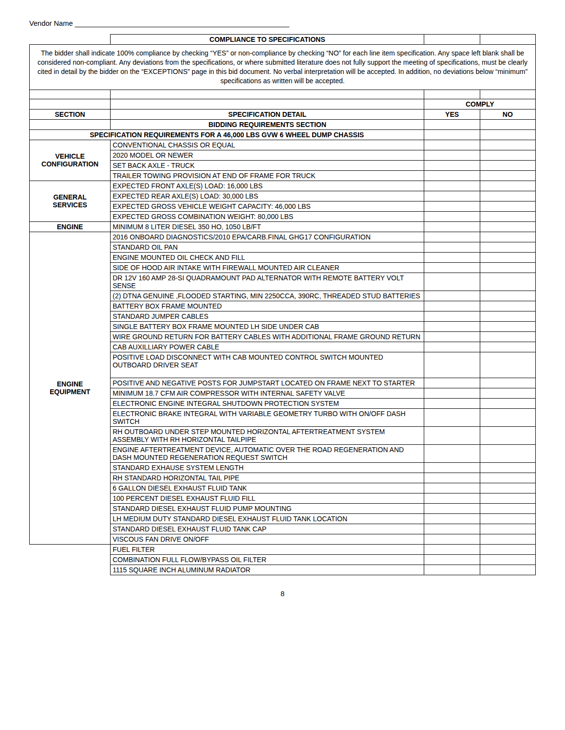Vendor Name ______________________________________________________
| | COMPLIANCE TO SPECIFICATIONS | | |
| The bidder shall indicate 100% compliance by checking “YES” or non-compliance by checking “NO” for each line item specification. Any space left blank shall be considered non-compliant. Any deviations from the specifications, or where submitted literature does not fully support the meeting of specifications, must be clearly cited in detail by the bidder on the “EXCEPTIONS” page in this bid document. No verbal interpretation will be accepted. In addition, no deviations below “minimum” specifications as written will be accepted. |
| | | COMPLY |
| SECTION | SPECIFICATION DETAIL | YES | NO |
| | BIDDING REQUIREMENTS SECTION | | |
| SPECIFICATION REQUIREMENTS FOR A 46,000 LBS GVW 6 WHEEL DUMP CHASSIS | | |
| VEHICLE CONFIGURATION | CONVENTIONAL CHASSIS OR EQUAL | | |
| 2020 MODEL OR NEWER | | |
| SET BACK AXLE - TRUCK | | |
| TRAILER TOWING PROVISION AT END OF FRAME FOR TRUCK | | |
| GENERAL SERVICES | EXPECTED FRONT AXLE(S) LOAD: 16,000 LBS | | |
| EXPECTED REAR AXLE(S) LOAD: 30,000 LBS | | |
| EXPECTED GROSS VEHICLE WEIGHT CAPACITY: 46,000 LBS | | |
| EXPECTED GROSS COMBINATION WEIGHT: 80,000 LBS | | |
| ENGINE | MINIMUM 8 LITER DIESEL 350 HO, 1050 LB/FT | | |
| ENGINE EQUIPMENT | 2016 ONBOARD DIAGNOSTICS/2010 EPA/CARB.FINAL GHG17 CONFIGURATION | | |
| STANDARD OIL PAN | | |
| ENGINE MOUNTED OIL CHECK AND FILL | | |
| SIDE OF HOOD AIR INTAKE WITH FIREWALL MOUNTED AIR CLEANER | | |
| DR 12V 160 AMP 28-SI QUADRAMOUNT PAD ALTERNATOR WITH REMOTE BATTERY VOLT SENSE | | |
| (2) DTNA GENUINE ,FLOODED STARTING, MIN 2250CCA, 390RC, THREADED STUD BATTERIES | | |
| BATTERY BOX FRAME MOUNTED | | |
| STANDARD JUMPER CABLES | | |
| SINGLE BATTERY BOX FRAME MOUNTED LH SIDE UNDER CAB | | |
| WIRE GROUND RETURN FOR BATTERY CABLES WITH ADDITIONAL FRAME GROUND RETURN | | |
| CAB AUXILLIARY POWER CABLE | | |
| POSITIVE LOAD DISCONNECT WITH CAB MOUNTED CONTROL SWITCH MOUNTED OUTBOARD DRIVER SEAT | | |
| POSITIVE AND NEGATIVE POSTS FOR JUMPSTART LOCATED ON FRAME NEXT TO STARTER | | |
| MINIMUM 18.7 CFM AIR COMPRESSOR WITH INTERNAL SAFETY VALVE | | |
| ELECTRONIC ENGINE INTEGRAL SHUTDOWN PROTECTION SYSTEM | | |
| ELECTRONIC BRAKE INTEGRAL WITH VARIABLE GEOMETRY TURBO WITH ON/OFF DASH SWITCH | | |
| RH OUTBOARD UNDER STEP MOUNTED HORIZONTAL AFTERTREATMENT SYSTEM ASSEMBLY WITH RH HORIZONTAL TAILPIPE | | |
| ENGINE AFTERTREATMENT DEVICE, AUTOMATIC OVER THE ROAD REGENERATION AND DASH MOUNTED REGENERATION REQUEST SWITCH | | |
| STANDARD EXHAUSE SYSTEM LENGTH | | |
| RH STANDARD HORIZONTAL TAIL PIPE | | |
| 6 GALLON DIESEL EXHAUST FLUID TANK | | |
| 100 PERCENT DIESEL EXHAUST FLUID FILL | | |
| STANDARD DIESEL EXHAUST FLUID PUMP MOUNTING | | |
| LH MEDIUM DUTY STANDARD DIESEL EXHAUST FLUID TANK LOCATION | | |
| STANDARD DIESEL EXHAUST FLUID TANK CAP | | |
| VISCOUS FAN DRIVE ON/OFF | | |
| | FUEL FILTER | | |
| | COMBINATION FULL FLOW/BYPASS OIL FILTER | | |
| | 1115 SQUARE INCH ALUMINUM RADIATOR | | |
8